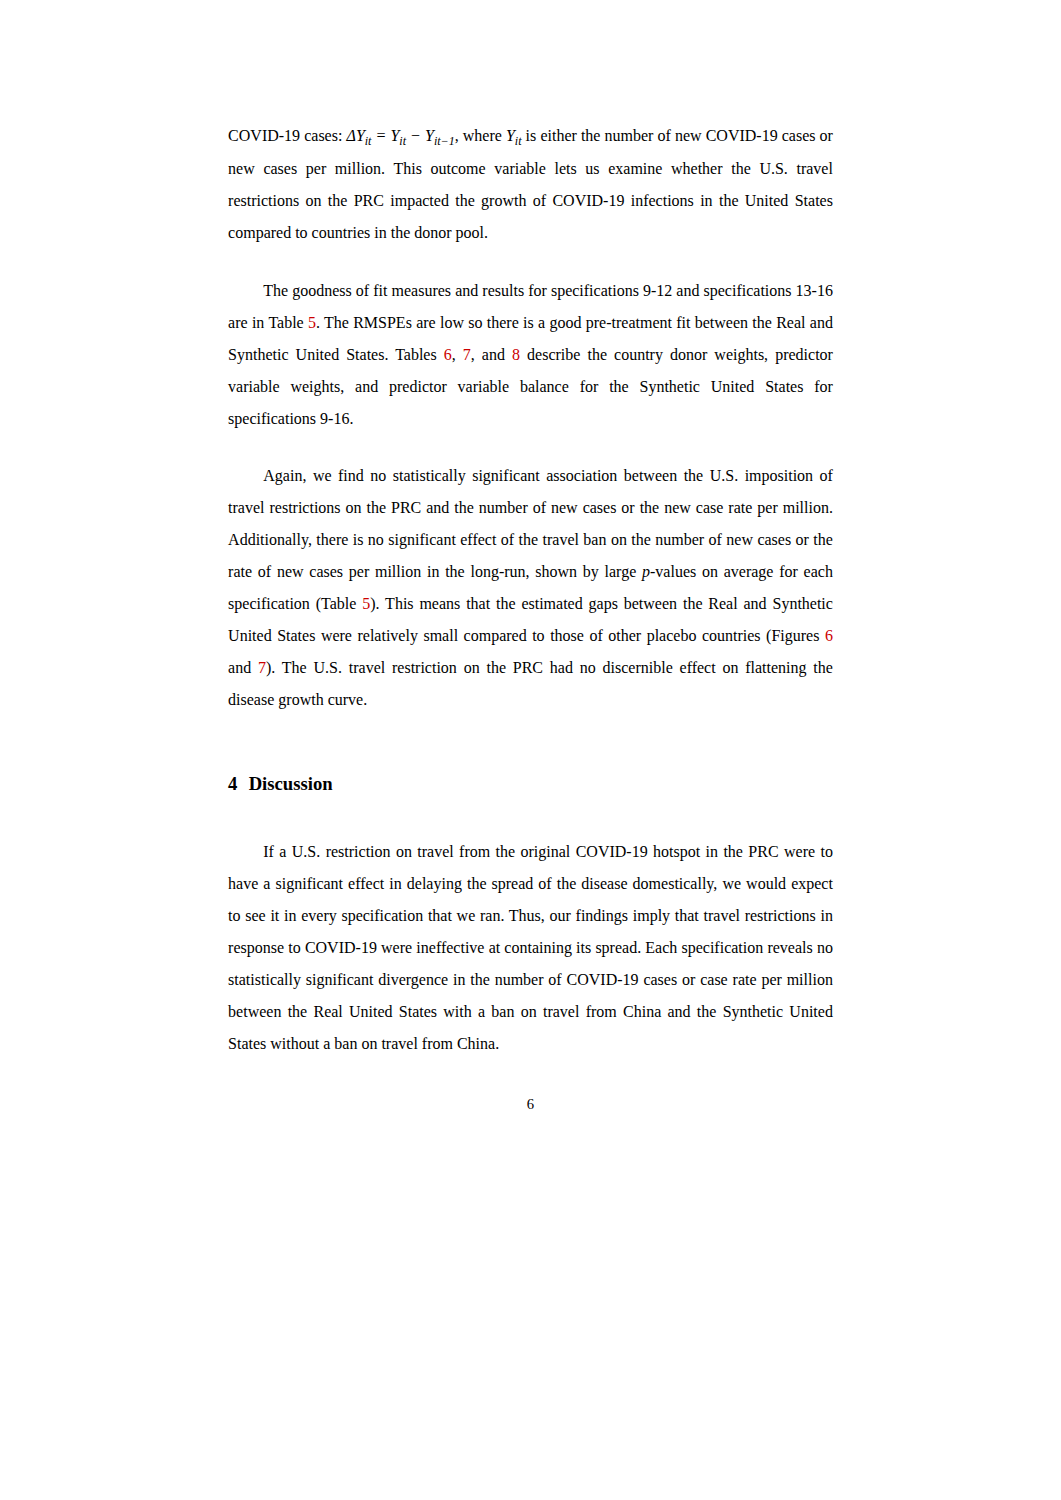COVID-19 cases: ΔYit = Yit − Yit−1, where Yit is either the number of new COVID-19 cases or new cases per million. This outcome variable lets us examine whether the U.S. travel restrictions on the PRC impacted the growth of COVID-19 infections in the United States compared to countries in the donor pool.
The goodness of fit measures and results for specifications 9-12 and specifications 13-16 are in Table 5. The RMSPEs are low so there is a good pre-treatment fit between the Real and Synthetic United States. Tables 6, 7, and 8 describe the country donor weights, predictor variable weights, and predictor variable balance for the Synthetic United States for specifications 9-16.
Again, we find no statistically significant association between the U.S. imposition of travel restrictions on the PRC and the number of new cases or the new case rate per million. Additionally, there is no significant effect of the travel ban on the number of new cases or the rate of new cases per million in the long-run, shown by large p-values on average for each specification (Table 5). This means that the estimated gaps between the Real and Synthetic United States were relatively small compared to those of other placebo countries (Figures 6 and 7). The U.S. travel restriction on the PRC had no discernible effect on flattening the disease growth curve.
4 Discussion
If a U.S. restriction on travel from the original COVID-19 hotspot in the PRC were to have a significant effect in delaying the spread of the disease domestically, we would expect to see it in every specification that we ran. Thus, our findings imply that travel restrictions in response to COVID-19 were ineffective at containing its spread. Each specification reveals no statistically significant divergence in the number of COVID-19 cases or case rate per million between the Real United States with a ban on travel from China and the Synthetic United States without a ban on travel from China.
6